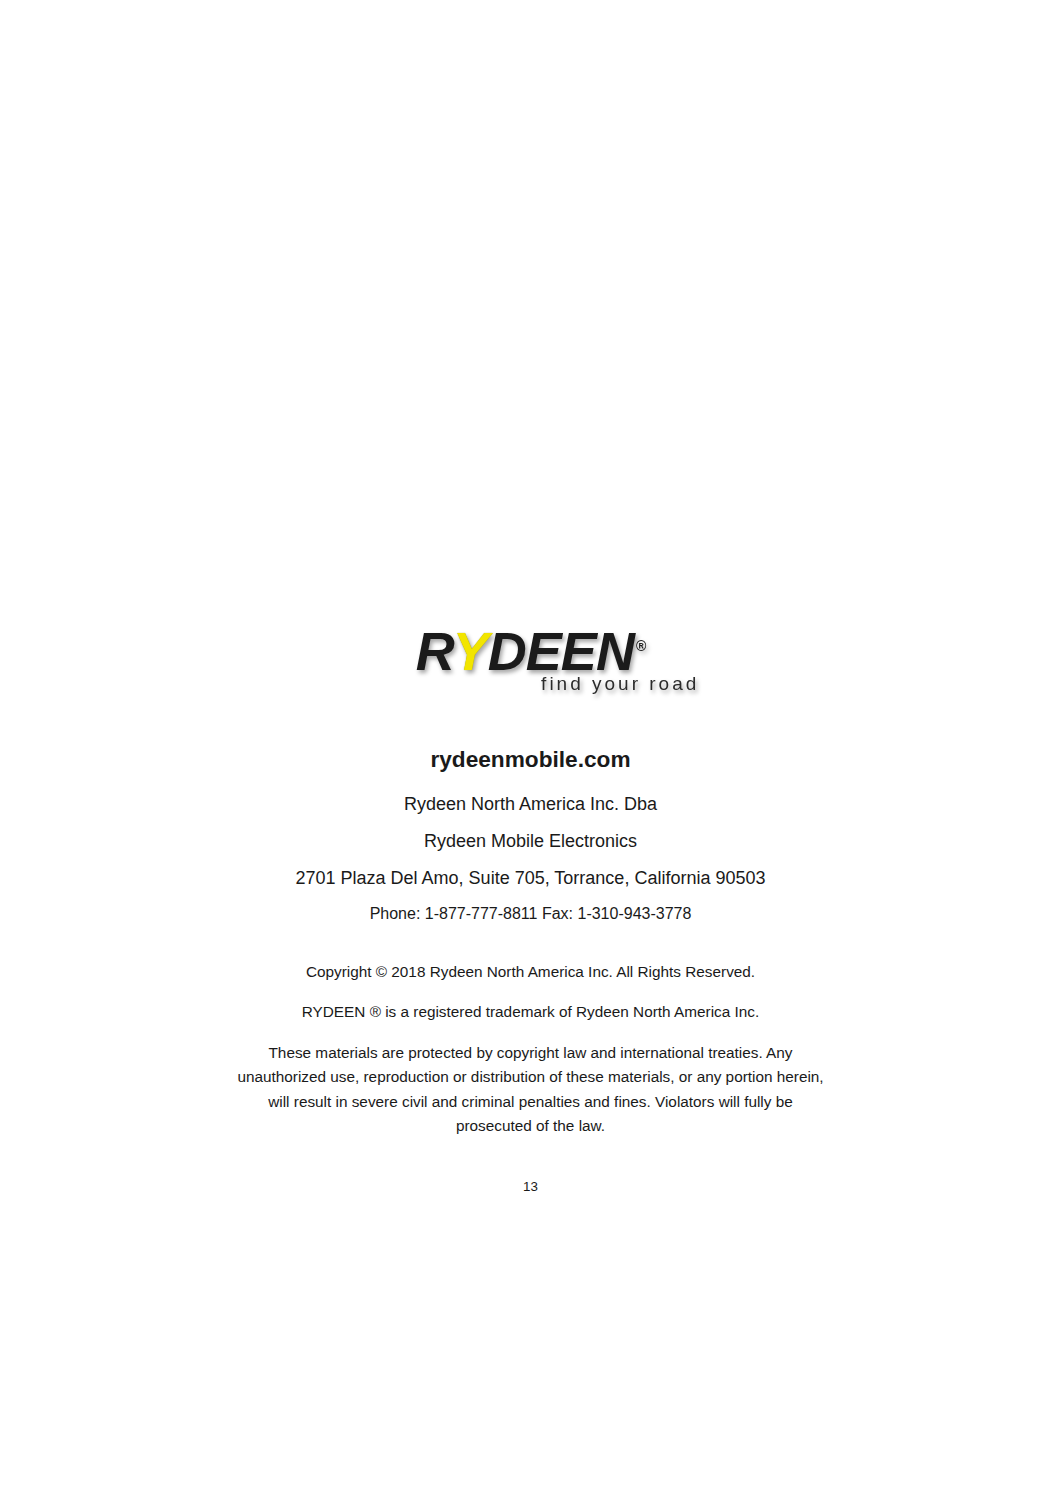RYDEEN®
find your road
rydeenmobile.com
Rydeen North America Inc. Dba
Rydeen Mobile Electronics
2701 Plaza Del Amo, Suite 705, Torrance, California 90503
Phone: 1-877-777-8811 Fax: 1-310-943-3778
Copyright © 2018 Rydeen North America Inc. All Rights Reserved.
RYDEEN ® is a registered trademark of Rydeen North America Inc.
These materials are protected by copyright law and international treaties. Any unauthorized use, reproduction or distribution of these materials, or any portion herein, will result in severe civil and criminal penalties and fines. Violators will fully be prosecuted of the law.
13